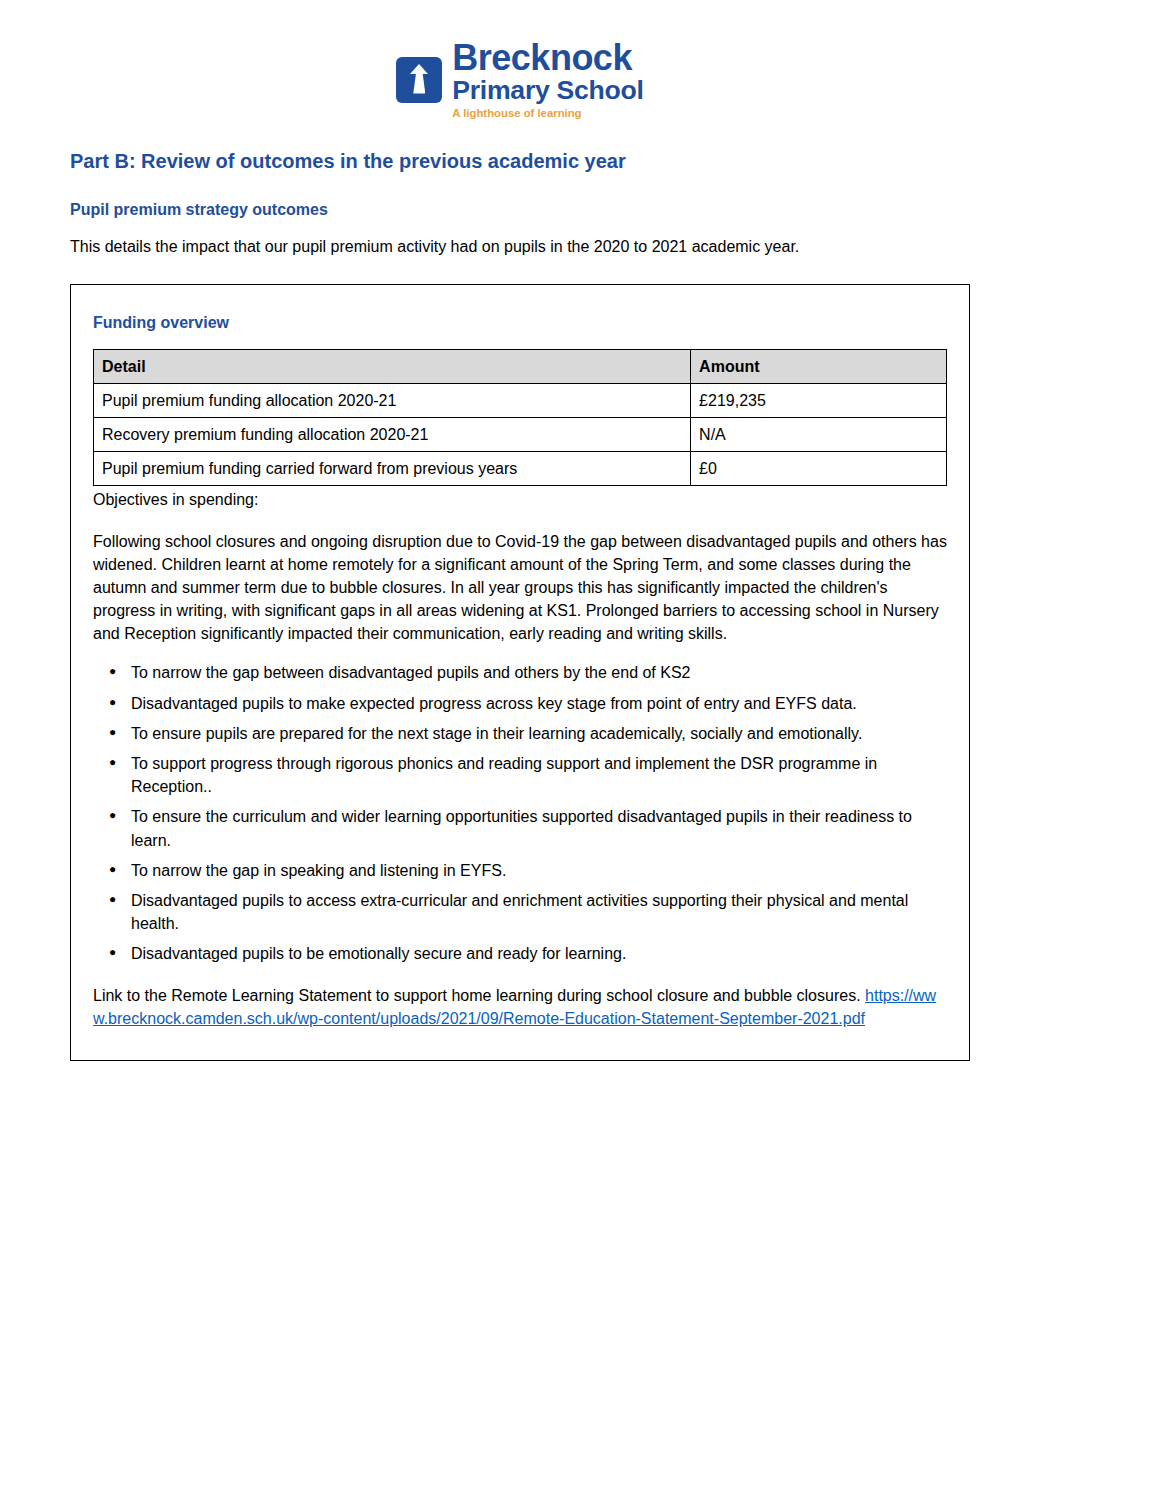Brecknock Primary School A lighthouse of learning
Part B: Review of outcomes in the previous academic year
Pupil premium strategy outcomes
This details the impact that our pupil premium activity had on pupils in the 2020 to 2021 academic year.
Funding overview
| Detail | Amount |
| --- | --- |
| Pupil premium funding allocation 2020-21 | £219,235 |
| Recovery premium funding allocation 2020-21 | N/A |
| Pupil premium funding carried forward from previous years | £0 |
Objectives in spending:
Following school closures and ongoing disruption due to Covid-19 the gap between disadvantaged pupils and others has widened. Children learnt at home remotely for a significant amount of the Spring Term, and some classes during the autumn and summer term due to bubble closures. In all year groups this has significantly impacted the children's progress in writing, with significant gaps in all areas widening at KS1. Prolonged barriers to accessing school in Nursery and Reception significantly impacted their communication, early reading and writing skills.
To narrow the gap between disadvantaged pupils and others by the end of KS2
Disadvantaged pupils to make expected progress across key stage from point of entry and EYFS data.
To ensure pupils are prepared for the next stage in their learning academically, socially and emotionally.
To support progress through rigorous phonics and reading support and implement the DSR programme in Reception..
To ensure the curriculum and wider learning opportunities supported disadvantaged pupils in their readiness to learn.
To narrow the gap in speaking and listening in EYFS.
Disadvantaged pupils to access extra-curricular and enrichment activities supporting their physical and mental health.
Disadvantaged pupils to be emotionally secure and ready for learning.
Link to the Remote Learning Statement to support home learning during school closure and bubble closures. https://www.brecknock.camden.sch.uk/wp-content/uploads/2021/09/Remote-Education-Statement-September-2021.pdf